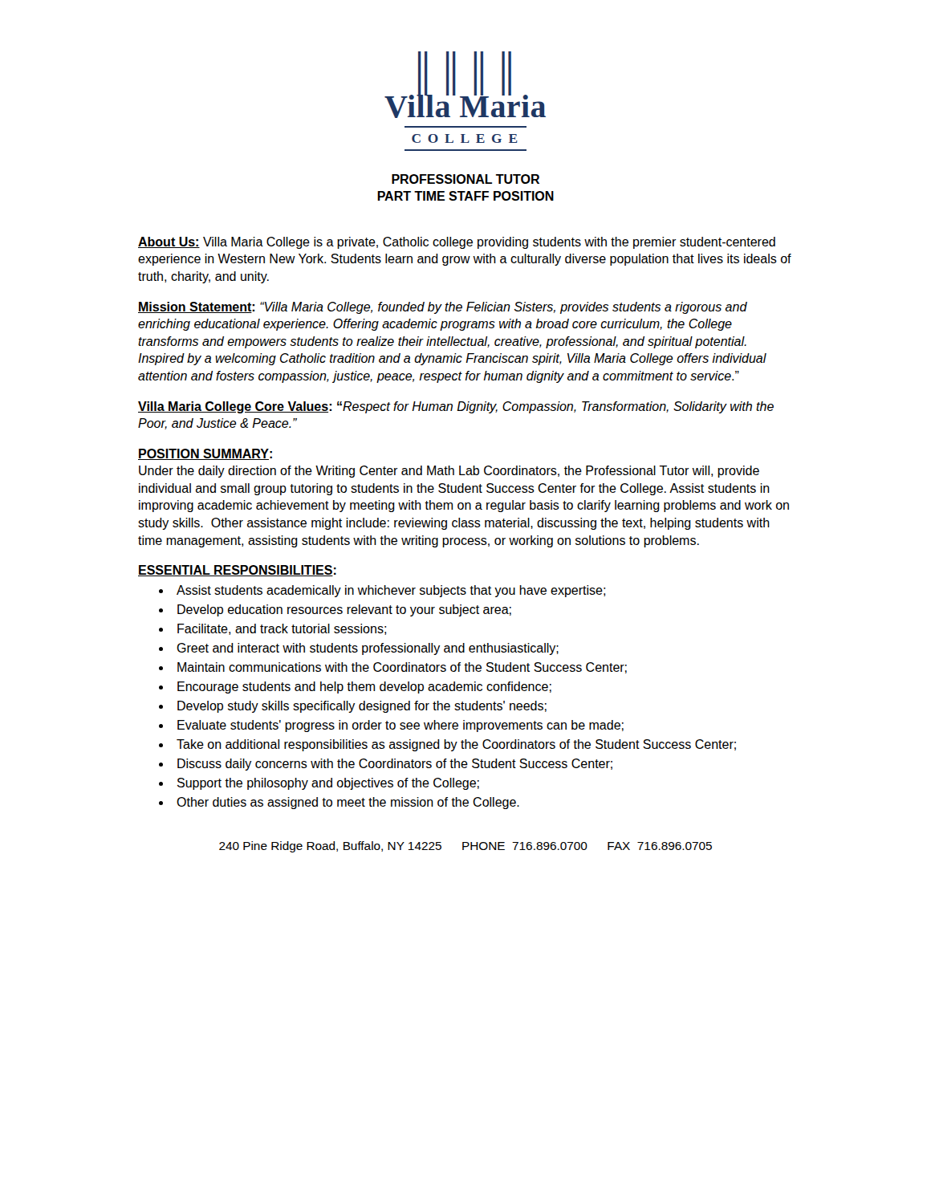║║║║
Villa Maria
COLLEGE
PROFESSIONAL TUTOR PART TIME STAFF POSITION
About Us: Villa Maria College is a private, Catholic college providing students with the premier student-centered experience in Western New York. Students learn and grow with a culturally diverse population that lives its ideals of truth, charity, and unity.
Mission Statement: “Villa Maria College, founded by the Felician Sisters, provides students a rigorous and enriching educational experience. Offering academic programs with a broad core curriculum, the College transforms and empowers students to realize their intellectual, creative, professional, and spiritual potential. Inspired by a welcoming Catholic tradition and a dynamic Franciscan spirit, Villa Maria College offers individual attention and fosters compassion, justice, peace, respect for human dignity and a commitment to service.”
Villa Maria College Core Values: “Respect for Human Dignity, Compassion, Transformation, Solidarity with the Poor, and Justice & Peace.”
POSITION SUMMARY
:
Under the daily direction of the Writing Center and Math Lab Coordinators, the Professional Tutor will, provide individual and small group tutoring to students in the Student Success Center for the College. Assist students in improving academic achievement by meeting with them on a regular basis to clarify learning problems and work on study skills. Other assistance might include: reviewing class material, discussing the text, helping students with time management, assisting students with the writing process, or working on solutions to problems.
ESSENTIAL RESPONSIBILITIES
:
Assist students academically in whichever subjects that you have expertise;
Develop education resources relevant to your subject area;
Facilitate, and track tutorial sessions;
Greet and interact with students professionally and enthusiastically;
Maintain communications with the Coordinators of the Student Success Center;
Encourage students and help them develop academic confidence;
Develop study skills specifically designed for the students' needs;
Evaluate students' progress in order to see where improvements can be made;
Take on additional responsibilities as assigned by the Coordinators of the Student Success Center;
Discuss daily concerns with the Coordinators of the Student Success Center;
Support the philosophy and objectives of the College;
Other duties as assigned to meet the mission of the College.
240 Pine Ridge Road, Buffalo, NY 14225 PHONE 716.896.0700 FAX 716.896.0705